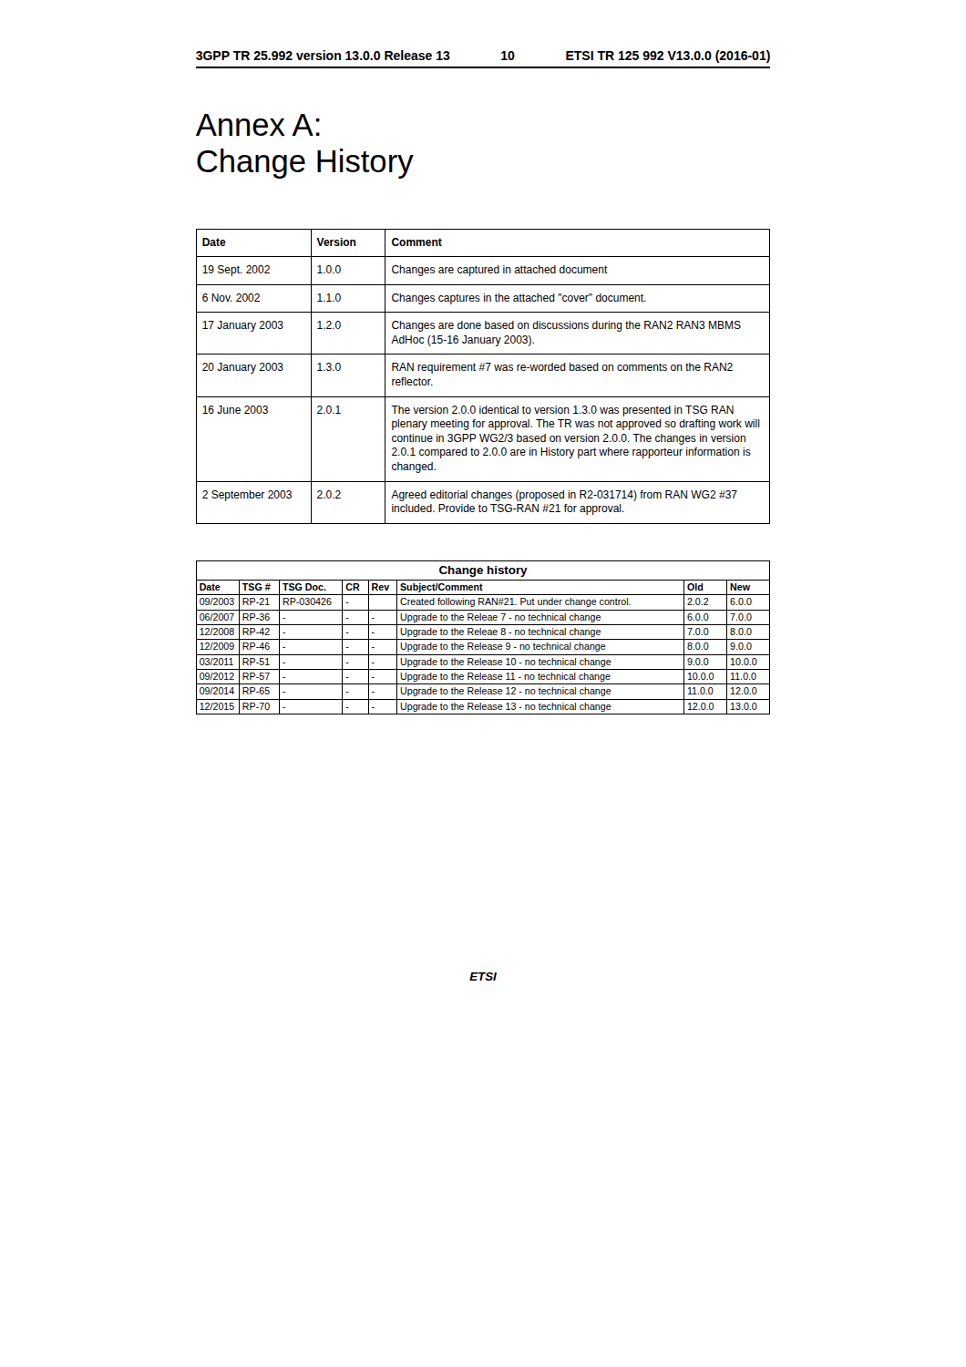3GPP TR 25.992 version 13.0.0 Release 13
10
ETSI TR 125 992 V13.0.0 (2016-01)
Annex A:Change History
| Date | Version | Comment |
| --- | --- | --- |
| 19 Sept. 2002 | 1.0.0 | Changes are captured in attached document |
| 6 Nov. 2002 | 1.1.0 | Changes captures in the attached "cover" document. |
| 17 January 2003 | 1.2.0 | Changes are done based on discussions during the RAN2 RAN3 MBMS AdHoc (15-16 January 2003). |
| 20 January 2003 | 1.3.0 | RAN requirement #7 was re-worded based on comments on the RAN2 reflector. |
| 16 June 2003 | 2.0.1 | The version 2.0.0 identical to version 1.3.0 was presented in TSG RAN plenary meeting for approval. The TR was not approved so drafting work will continue in 3GPP WG2/3 based on version 2.0.0. The changes in version 2.0.1 compared to 2.0.0 are in History part where rapporteur information is changed. |
| 2 September 2003 | 2.0.2 | Agreed editorial changes (proposed in R2-031714) from RAN WG2 #37 included. Provide to TSG-RAN #21 for approval. |
Change history
| Date | TSG # | TSG Doc. | CR | Rev | Subject/Comment | Old | New |
| --- | --- | --- | --- | --- | --- | --- | --- |
| 09/2003 | RP-21 | RP-030426 | - | | Created following RAN#21. Put under change control. | 2.0.2 | 6.0.0 |
| 06/2007 | RP-36 | - | - | - | Upgrade to the Releae 7 - no technical change | 6.0.0 | 7.0.0 |
| 12/2008 | RP-42 | - | - | - | Upgrade to the Releae 8 - no technical change | 7.0.0 | 8.0.0 |
| 12/2009 | RP-46 | - | - | - | Upgrade to the Release 9 - no technical change | 8.0.0 | 9.0.0 |
| 03/2011 | RP-51 | - | - | - | Upgrade to the Release 10 - no technical change | 9.0.0 | 10.0.0 |
| 09/2012 | RP-57 | - | - | - | Upgrade to the Release 11 - no technical change | 10.0.0 | 11.0.0 |
| 09/2014 | RP-65 | - | - | - | Upgrade to the Release 12 - no technical change | 11.0.0 | 12.0.0 |
| 12/2015 | RP-70 | - | - | - | Upgrade to the Release 13 - no technical change | 12.0.0 | 13.0.0 |
ETSI